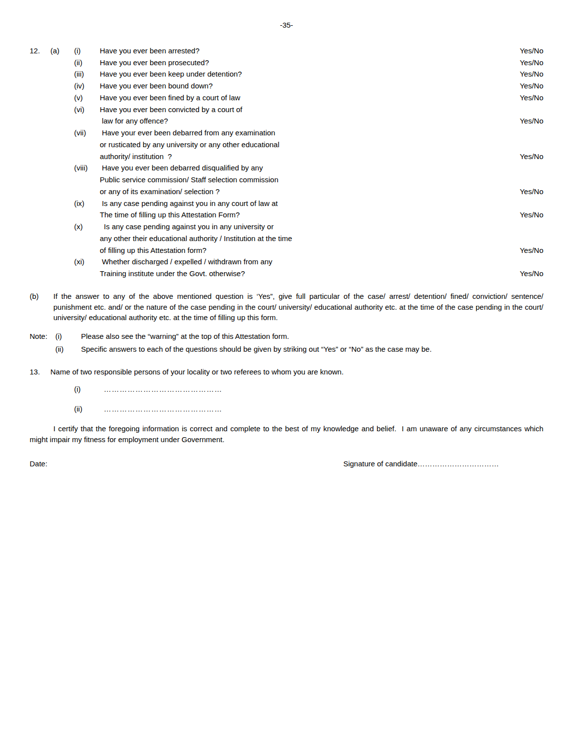-35-
| 12. | (a) | (i) | Have you ever been arrested? | Yes/No |
| | | (ii) | Have you ever been prosecuted? | Yes/No |
| | | (iii) | Have you ever been keep under detention? | Yes/No |
| | | (iv) | Have you ever been bound down? | Yes/No |
| | | (v) | Have you ever been fined by a court of law | Yes/No |
| | | (vi) | Have you ever been convicted by a court of | |
| | | | law for any offence? | Yes/No |
| | | (vii) | Have your ever been debarred from any examination | |
| | | | or rusticated by any university or any other educational | |
| | | | authority/ institution ? | Yes/No |
| | | (viii) | Have you ever been debarred disqualified by any | |
| | | | Public service commission/ Staff selection commission | |
| | | | or any of its examination/ selection ? | Yes/No |
| | | (ix) | Is any case pending against you in any court of law at | |
| | | | The time of filling up this Attestation Form? | Yes/No |
| | | (x) | Is any case pending against you in any university or | |
| | | | any other their educational authority / Institution at the time | |
| | | | of filling up this Attestation form? | Yes/No |
| | | (xi) | Whether discharged / expelled / withdrawn from any | |
| | | | Training institute under the Govt. otherwise? | Yes/No |
(b)
If the answer to any of the above mentioned question is ‘Yes”, give full particular of the case/ arrest/ detention/ fined/ conviction/ sentence/ punishment etc. and/ or the nature of the case pending in the court/ university/ educational authority etc. at the time of the case pending in the court/ university/ educational authority etc. at the time of filling up this form.
| Note: | (i) | Please also see the “warning” at the top of this Attestation form. |
| | (ii) | Specific answers to each of the questions should be given by striking out “Yes” or “No” as the case may be. |
| 13. | Name of two responsible persons of your locality or two referees to whom you are known. |
(i)………………………………………
(ii)………………………………………
I certify that the foregoing information is correct and complete to the best of my knowledge and belief. I am unaware of any circumstances which might impair my fitness for employment under Government.
Date:
Signature of candidate……………………………